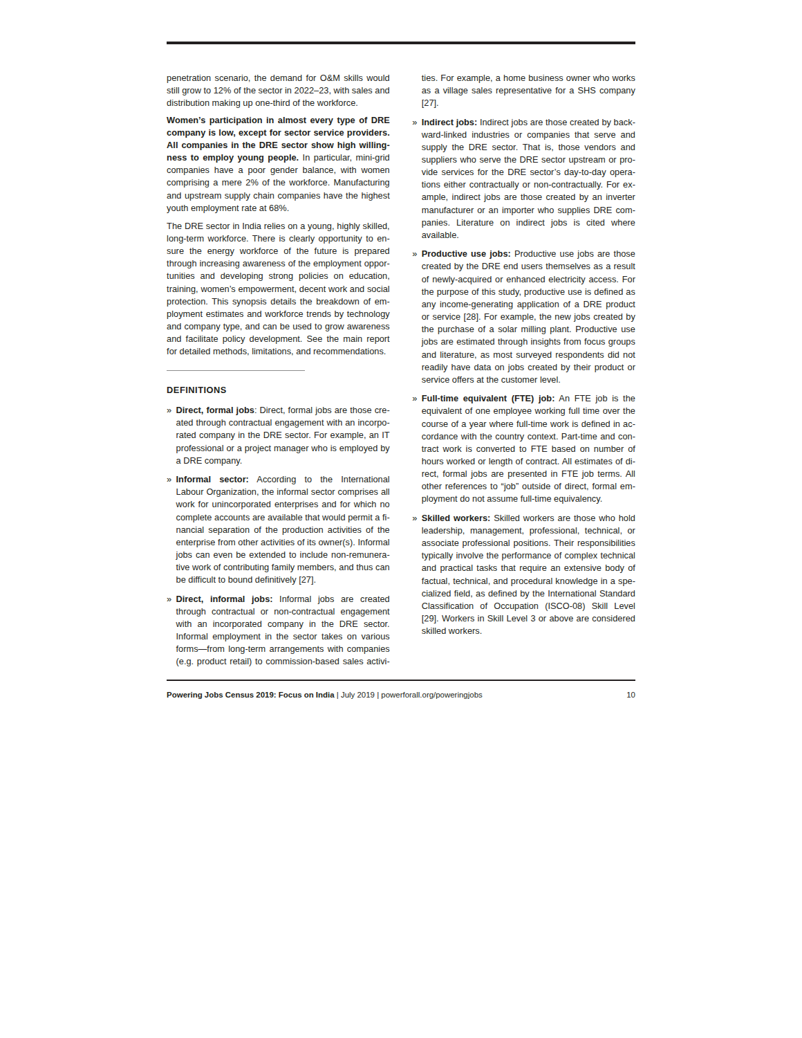penetration scenario, the demand for O&M skills would still grow to 12% of the sector in 2022–23, with sales and distribution making up one-third of the workforce.
Women’s participation in almost every type of DRE company is low, except for sector service providers. All companies in the DRE sector show high willingness to employ young people. In particular, mini-grid companies have a poor gender balance, with women comprising a mere 2% of the workforce. Manufacturing and upstream supply chain companies have the highest youth employment rate at 68%.
The DRE sector in India relies on a young, highly skilled, long-term workforce. There is clearly opportunity to ensure the energy workforce of the future is prepared through increasing awareness of the employment opportunities and developing strong policies on education, training, women’s empowerment, decent work and social protection. This synopsis details the breakdown of employment estimates and workforce trends by technology and company type, and can be used to grow awareness and facilitate policy development. See the main report for detailed methods, limitations, and recommendations.
Definitions
Direct, formal jobs: Direct, formal jobs are those created through contractual engagement with an incorporated company in the DRE sector. For example, an IT professional or a project manager who is employed by a DRE company.
Informal sector: According to the International Labour Organization, the informal sector comprises all work for unincorporated enterprises and for which no complete accounts are available that would permit a financial separation of the production activities of the enterprise from other activities of its owner(s). Informal jobs can even be extended to include non-remunerative work of contributing family members, and thus can be difficult to bound definitively [27].
Direct, informal jobs: Informal jobs are created through contractual or non-contractual engagement with an incorporated company in the DRE sector. Informal employment in the sector takes on various forms—from long-term arrangements with companies (e.g. product retail) to commission-based sales activities. For example, a home business owner who works as a village sales representative for a SHS company [27].
Indirect jobs: Indirect jobs are those created by backward-linked industries or companies that serve and supply the DRE sector. That is, those vendors and suppliers who serve the DRE sector upstream or provide services for the DRE sector’s day-to-day operations either contractually or non-contractually. For example, indirect jobs are those created by an inverter manufacturer or an importer who supplies DRE companies. Literature on indirect jobs is cited where available.
Productive use jobs: Productive use jobs are those created by the DRE end users themselves as a result of newly-acquired or enhanced electricity access. For the purpose of this study, productive use is defined as any income-generating application of a DRE product or service [28]. For example, the new jobs created by the purchase of a solar milling plant. Productive use jobs are estimated through insights from focus groups and literature, as most surveyed respondents did not readily have data on jobs created by their product or service offers at the customer level.
Full-time equivalent (FTE) job: An FTE job is the equivalent of one employee working full time over the course of a year where full-time work is defined in accordance with the country context. Part-time and contract work is converted to FTE based on number of hours worked or length of contract. All estimates of direct, formal jobs are presented in FTE job terms. All other references to “job” outside of direct, formal employment do not assume full-time equivalency.
Skilled workers: Skilled workers are those who hold leadership, management, professional, technical, or associate professional positions. Their responsibilities typically involve the performance of complex technical and practical tasks that require an extensive body of factual, technical, and procedural knowledge in a specialized field, as defined by the International Standard Classification of Occupation (ISCO-08) Skill Level [29]. Workers in Skill Level 3 or above are considered skilled workers.
Powering Jobs Census 2019: Focus on India | July 2019 | powerforall.org/poweringjobs
10